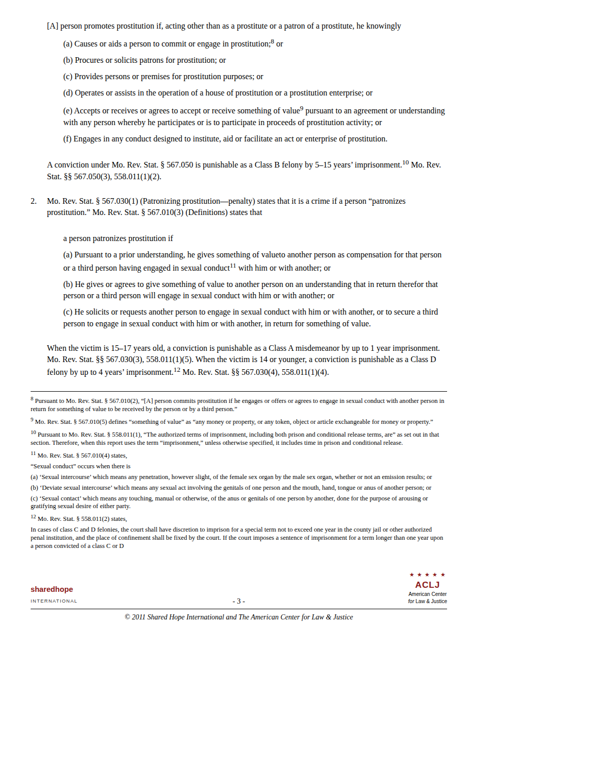[A] person promotes prostitution if, acting other than as a prostitute or a patron of a prostitute, he knowingly
(a) Causes or aids a person to commit or engage in prostitution;8 or
(b) Procures or solicits patrons for prostitution; or
(c) Provides persons or premises for prostitution purposes; or
(d) Operates or assists in the operation of a house of prostitution or a prostitution enterprise; or
(e) Accepts or receives or agrees to accept or receive something of value9 pursuant to an agreement or understanding with any person whereby he participates or is to participate in proceeds of prostitution activity; or
(f) Engages in any conduct designed to institute, aid or facilitate an act or enterprise of prostitution.
A conviction under Mo. Rev. Stat. § 567.050 is punishable as a Class B felony by 5–15 years’ imprisonment.10 Mo. Rev. Stat. §§ 567.050(3), 558.011(1)(2).
2.
Mo. Rev. Stat. § 567.030(1) (Patronizing prostitution—penalty) states that it is a crime if a person “patronizes prostitution.” Mo. Rev. Stat. § 567.010(3) (Definitions) states that
a person patronizes prostitution if
(a) Pursuant to a prior understanding, he gives something of valueto another person as compensation for that person or a third person having engaged in sexual conduct11 with him or with another; or
(b) He gives or agrees to give something of value to another person on an understanding that in return therefor that person or a third person will engage in sexual conduct with him or with another; or
(c) He solicits or requests another person to engage in sexual conduct with him or with another, or to secure a third person to engage in sexual conduct with him or with another, in return for something of value.
When the victim is 15–17 years old, a conviction is punishable as a Class A misdemeanor by up to 1 year imprisonment. Mo. Rev. Stat. §§ 567.030(3), 558.011(1)(5). When the victim is 14 or younger, a conviction is punishable as a Class D felony by up to 4 years’ imprisonment.12 Mo. Rev. Stat. §§ 567.030(4), 558.011(1)(4).
8 Pursuant to Mo. Rev. Stat. § 567.010(2), “[A] person commits prostitution if he engages or offers or agrees to engage in sexual conduct with another person in return for something of value to be received by the person or by a third person.”
9 Mo. Rev. Stat. § 567.010(5) defines “something of value” as “any money or property, or any token, object or article exchangeable for money or property.”
10 Pursuant to Mo. Rev. Stat. § 558.011(1), “The authorized terms of imprisonment, including both prison and conditional release terms, are” as set out in that section. Therefore, when this report uses the term “imprisonment,” unless otherwise specified, it includes time in prison and conditional release.
11 Mo. Rev. Stat. § 567.010(4) states,
“Sexual conduct” occurs when there is
(a) ‘Sexual intercourse’ which means any penetration, however slight, of the female sex organ by the male sex organ, whether or not an emission results; or
(b) ‘Deviate sexual intercourse’ which means any sexual act involving the genitals of one person and the mouth, hand, tongue or anus of another person; or
(c) ‘Sexual contact’ which means any touching, manual or otherwise, of the anus or genitals of one person by another, done for the purpose of arousing or gratifying sexual desire of either party.
12 Mo. Rev. Stat. § 558.011(2) states,
In cases of class C and D felonies, the court shall have discretion to imprison for a special term not to exceed one year in the county jail or other authorized penal institution, and the place of confinement shall be fixed by the court. If the court imposes a sentence of imprisonment for a term longer than one year upon a person convicted of a class C or D
sharedhope
INTERNATIONAL
★ ★ ★ ★ ★
ACLJ
American Center
for Law & Justice
- 3 -
© 2011 Shared Hope International and The American Center for Law & Justice